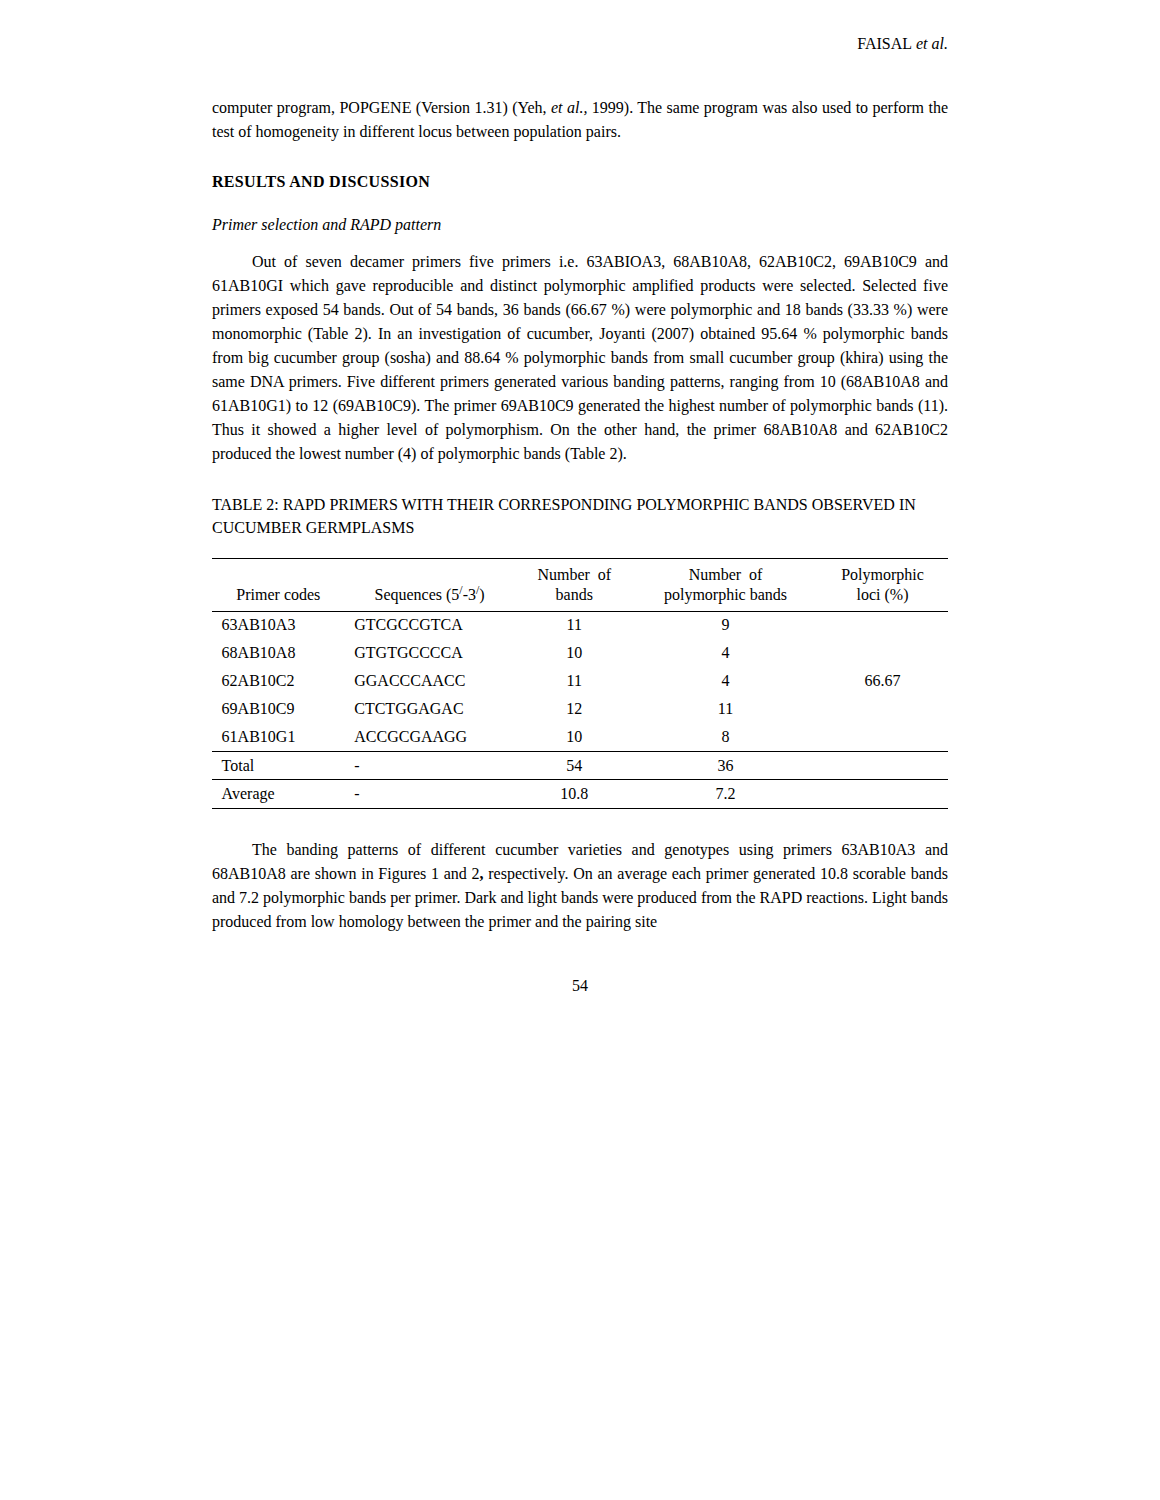FAISAL et al.
computer program, POPGENE (Version 1.31) (Yeh, et al., 1999). The same program was also used to perform the test of homogeneity in different locus between population pairs.
Results and Discussion
Primer selection and RAPD pattern
Out of seven decamer primers five primers i.e. 63ABIOA3, 68AB10A8, 62AB10C2, 69AB10C9 and 61AB10GI which gave reproducible and distinct polymorphic amplified products were selected. Selected five primers exposed 54 bands. Out of 54 bands, 36 bands (66.67 %) were polymorphic and 18 bands (33.33 %) were monomorphic (Table 2). In an investigation of cucumber, Joyanti (2007) obtained 95.64 % polymorphic bands from big cucumber group (sosha) and 88.64 % polymorphic bands from small cucumber group (khira) using the same DNA primers. Five different primers generated various banding patterns, ranging from 10 (68AB10A8 and 61AB10G1) to 12 (69AB10C9). The primer 69AB10C9 generated the highest number of polymorphic bands (11). Thus it showed a higher level of polymorphism. On the other hand, the primer 68AB10A8 and 62AB10C2 produced the lowest number (4) of polymorphic bands (Table 2).
Table 2: RAPD primers with their corresponding polymorphic bands observed in cucumber germplasms
| Primer codes | Sequences (5 / -3 / ) | Number of bands | Number of polymorphic bands | Polymorphic loci (%) |
| --- | --- | --- | --- | --- |
| 63AB10A3 | GTCGCCGTCA | 11 | 9 | 66.67 |
| 68AB10A8 | GTGTGCCCCA | 10 | 4 |
| 62AB10C2 | GGACCCAACC | 11 | 4 |
| 69AB10C9 | CTCTGGAGAC | 12 | 11 |
| 61AB10G1 | ACCGCGAAGG | 10 | 8 |
| Total | - | 54 | 36 | |
| Average | - | 10.8 | 7.2 | |
The banding patterns of different cucumber varieties and genotypes using primers 63AB10A3 and 68AB10A8 are shown in Figures 1 and 2, respectively. On an average each primer generated 10.8 scorable bands and 7.2 polymorphic bands per primer. Dark and light bands were produced from the RAPD reactions. Light bands produced from low homology between the primer and the pairing site
54